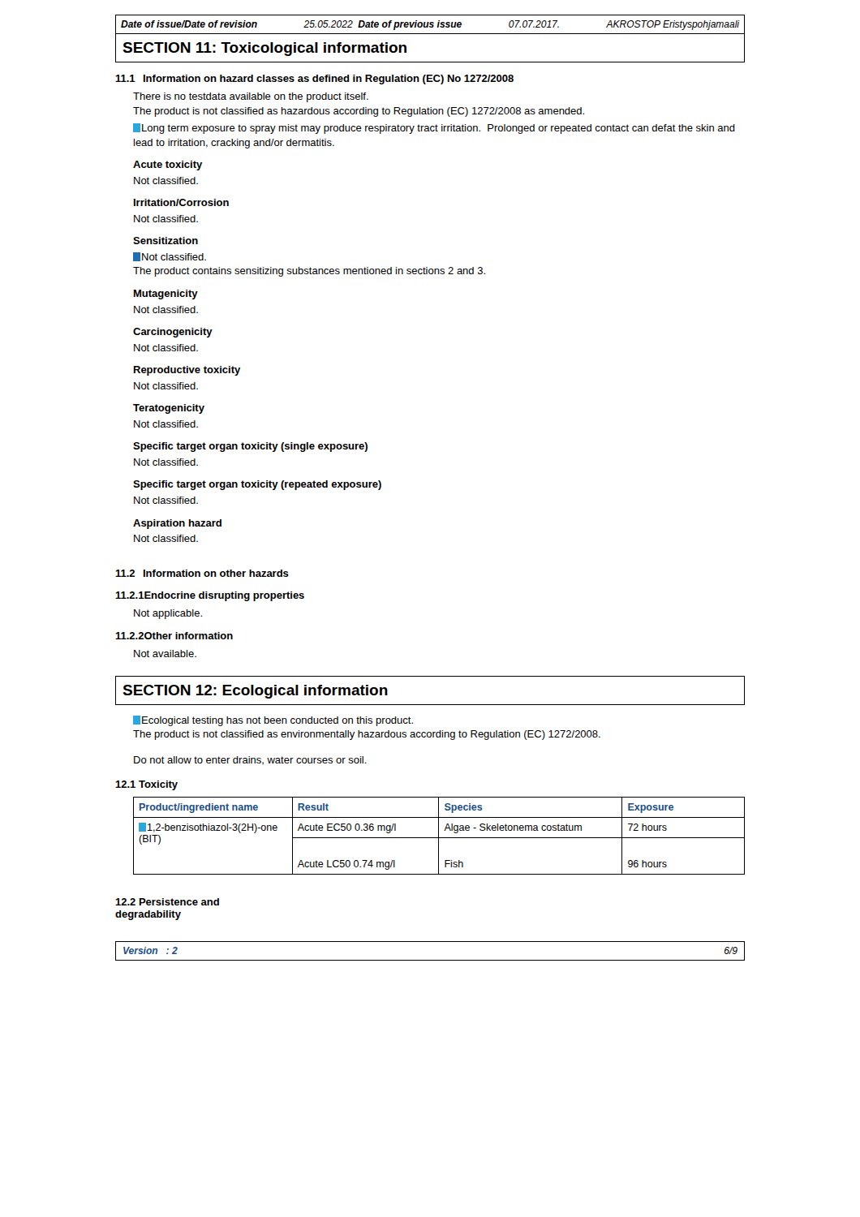Date of issue/Date of revision 25.05.2022 Date of previous issue 07.07.2017. AKROSTOP Eristyspohjamaali
SECTION 11: Toxicological information
11.1 Information on hazard classes as defined in Regulation (EC) No 1272/2008
There is no testdata available on the product itself.
The product is not classified as hazardous according to Regulation (EC) 1272/2008 as amended.
Long term exposure to spray mist may produce respiratory tract irritation. Prolonged or repeated contact can defat the skin and lead to irritation, cracking and/or dermatitis.
Acute toxicity
Not classified.
Irritation/Corrosion
Not classified.
Sensitization
Not classified.
The product contains sensitizing substances mentioned in sections 2 and 3.
Mutagenicity
Not classified.
Carcinogenicity
Not classified.
Reproductive toxicity
Not classified.
Teratogenicity
Not classified.
Specific target organ toxicity (single exposure)
Not classified.
Specific target organ toxicity (repeated exposure)
Not classified.
Aspiration hazard
Not classified.
11.2 Information on other hazards
11.2.1 Endocrine disrupting properties
Not applicable.
11.2.2 Other information
Not available.
SECTION 12: Ecological information
Ecological testing has not been conducted on this product.
The product is not classified as environmentally hazardous according to Regulation (EC) 1272/2008.
Do not allow to enter drains, water courses or soil.
12.1 Toxicity
| Product/ingredient name | Result | Species | Exposure |
| --- | --- | --- | --- |
| 1,2-benzisothiazol-3(2H)-one (BIT) | Acute EC50 0.36 mg/l | Algae - Skeletonema costatum | 72 hours |
| Acute LC50 0.74 mg/l | Fish | 96 hours |
12.2 Persistence and
degradability
Version : 2 6/9